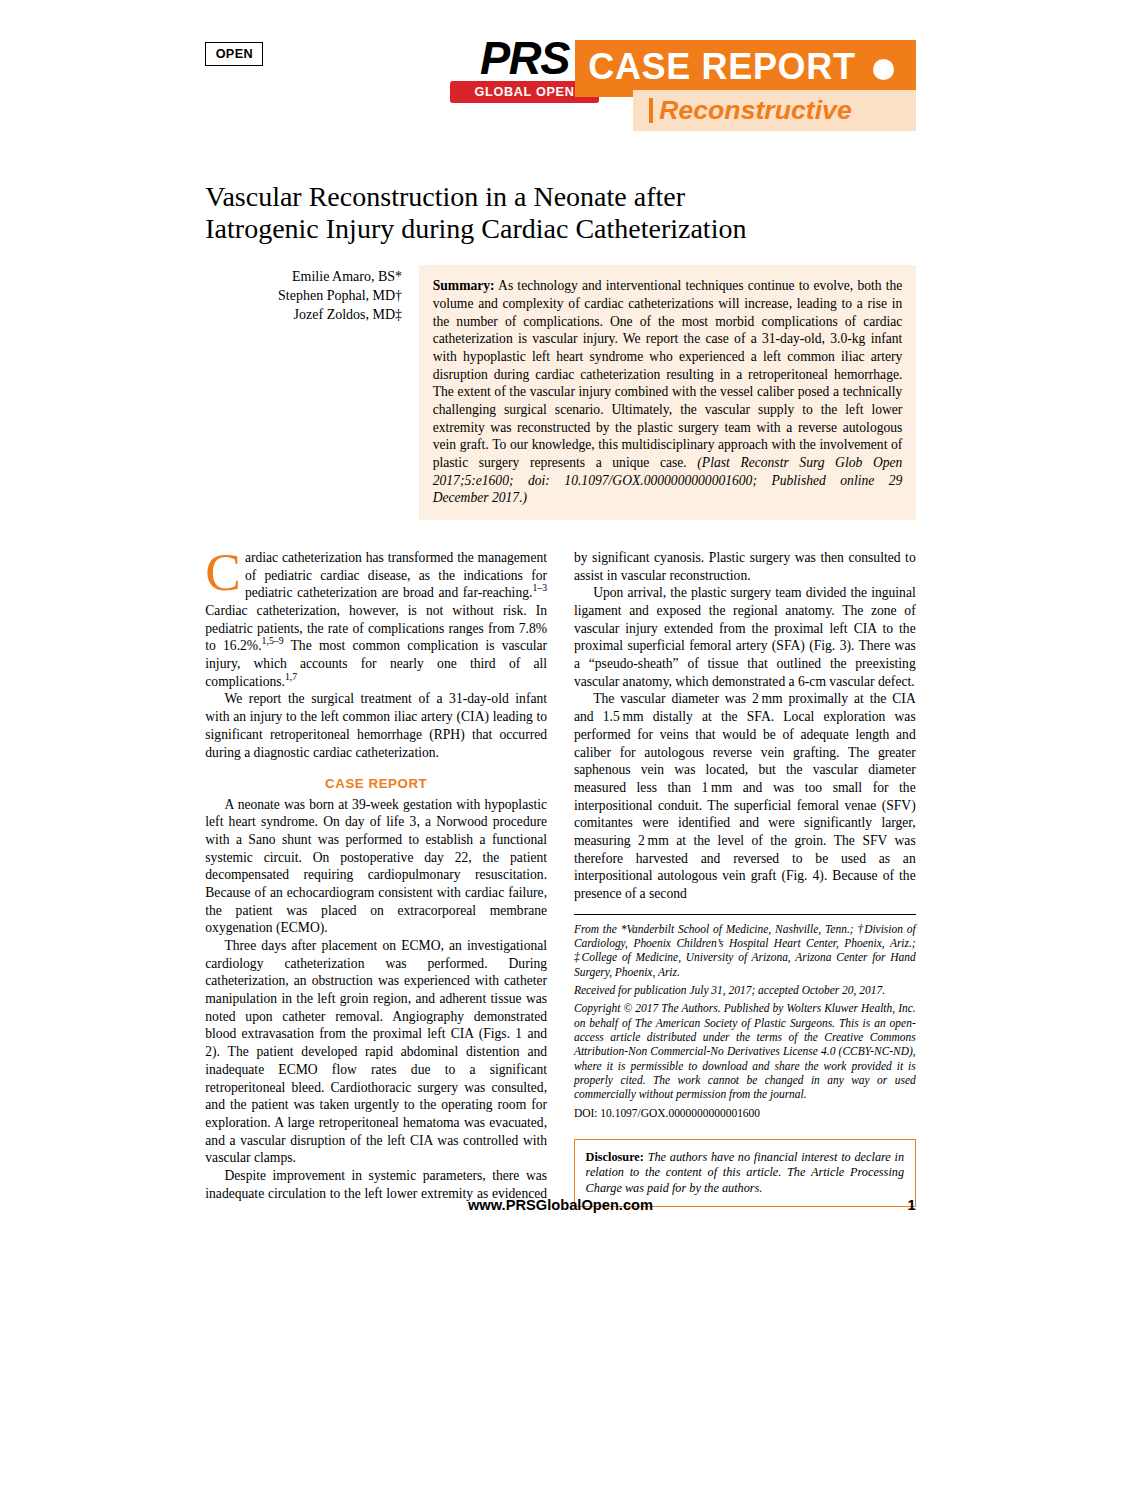OPEN
PRS
GLOBAL OPEN
CASE REPORT
Reconstructive
Vascular Reconstruction in a Neonate after
Iatrogenic Injury during Cardiac Catheterization
Emilie Amaro, BS*
Stephen Pophal, MD†
Jozef Zoldos, MD‡
Summary: As technology and interventional techniques continue to evolve, both the volume and complexity of cardiac catheterizations will increase, leading to a rise in the number of complications. One of the most morbid complications of cardiac catheterization is vascular injury. We report the case of a 31-day-old, 3.0-kg infant with hypoplastic left heart syndrome who experienced a left common iliac artery disruption during cardiac catheterization resulting in a retroperitoneal hemorrhage. The extent of the vascular injury combined with the vessel caliber posed a technically challenging surgical scenario. Ultimately, the vascular supply to the left lower extremity was reconstructed by the plastic surgery team with a reverse autologous vein graft. To our knowledge, this multidisciplinary approach with the involvement of plastic surgery represents a unique case. (Plast Reconstr Surg Glob Open 2017;5:e1600; doi: 10.1097/GOX.0000000000001600; Published online 29 December 2017.)
Cardiac catheterization has transformed the management of pediatric cardiac disease, as the indications for pediatric catheterization are broad and far-reaching.1–3 Cardiac catheterization, however, is not without risk. In pediatric patients, the rate of complications ranges from 7.8% to 16.2%.1,5–9 The most common complication is vascular injury, which accounts for nearly one third of all complications.1,7
We report the surgical treatment of a 31-day-old infant with an injury to the left common iliac artery (CIA) leading to significant retroperitoneal hemorrhage (RPH) that occurred during a diagnostic cardiac catheterization.
CASE REPORT
A neonate was born at 39-week gestation with hypoplastic left heart syndrome. On day of life 3, a Norwood procedure with a Sano shunt was performed to establish a functional systemic circuit. On postoperative day 22, the patient decompensated requiring cardiopulmonary resuscitation. Because of an echocardiogram consistent with cardiac failure, the patient was placed on extracorporeal membrane oxygenation (ECMO).
Three days after placement on ECMO, an investigational cardiology catheterization was performed. During catheterization, an obstruction was experienced with catheter manipulation in the left groin region, and adherent tissue was noted upon catheter removal. Angiography demonstrated blood extravasation from the proximal left CIA (Figs. 1 and 2). The patient developed rapid abdominal distention and inadequate ECMO flow rates due to a significant retroperitoneal bleed. Cardiothoracic surgery was consulted, and the patient was taken urgently to the operating room for exploration. A large retroperitoneal hematoma was evacuated, and a vascular disruption of the left CIA was controlled with vascular clamps.
Despite improvement in systemic parameters, there was inadequate circulation to the left lower extremity as evidenced by significant cyanosis. Plastic surgery was then consulted to assist in vascular reconstruction.
Upon arrival, the plastic surgery team divided the inguinal ligament and exposed the regional anatomy. The zone of vascular injury extended from the proximal left CIA to the proximal superficial femoral artery (SFA) (Fig. 3). There was a “pseudo-sheath” of tissue that outlined the preexisting vascular anatomy, which demonstrated a 6-cm vascular defect.
The vascular diameter was 2 mm proximally at the CIA and 1.5 mm distally at the SFA. Local exploration was performed for veins that would be of adequate length and caliber for autologous reverse vein grafting. The greater saphenous vein was located, but the vascular diameter measured less than 1 mm and was too small for the interpositional conduit. The superficial femoral venae (SFV) comitantes were identified and were significantly larger, measuring 2 mm at the level of the groin. The SFV was therefore harvested and reversed to be used as an interpositional autologous vein graft (Fig. 4). Because of the presence of a second
From the *Vanderbilt School of Medicine, Nashville, Tenn.; †Division of Cardiology, Phoenix Children’s Hospital Heart Center, Phoenix, Ariz.; ‡College of Medicine, University of Arizona, Arizona Center for Hand Surgery, Phoenix, Ariz.
Received for publication July 31, 2017; accepted October 20, 2017.
Copyright © 2017 The Authors. Published by Wolters Kluwer Health, Inc. on behalf of The American Society of Plastic Surgeons. This is an open-access article distributed under the terms of the Creative Commons Attribution-Non Commercial-No Derivatives License 4.0 (CCBY-NC-ND), where it is permissible to download and share the work provided it is properly cited. The work cannot be changed in any way or used commercially without permission from the journal.
DOI: 10.1097/GOX.0000000000001600
Disclosure: The authors have no financial interest to declare in relation to the content of this article. The Article Processing Charge was paid for by the authors.
www.PRSGlobalOpen.com
1